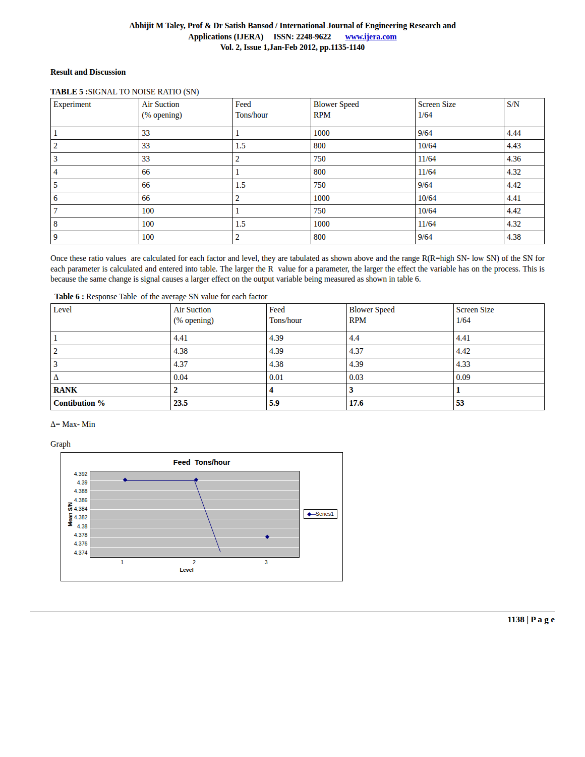Abhijit M Taley, Prof & Dr Satish Bansod / International Journal of Engineering Research and
Applications (IJERA) ISSN: 2248-9622 www.ijera.com
Vol. 2, Issue 1,Jan-Feb 2012, pp.1135-1140
Result and Discussion
TABLE 5 :SIGNAL TO NOISE RATIO (SN)
| Experiment | Air Suction (% opening) | Feed Tons/hour | Blower Speed RPM | Screen Size 1/64 | S/N |
| --- | --- | --- | --- | --- | --- |
| 1 | 33 | 1 | 1000 | 9/64 | 4.44 |
| 2 | 33 | 1.5 | 800 | 10/64 | 4.43 |
| 3 | 33 | 2 | 750 | 11/64 | 4.36 |
| 4 | 66 | 1 | 800 | 11/64 | 4.32 |
| 5 | 66 | 1.5 | 750 | 9/64 | 4.42 |
| 6 | 66 | 2 | 1000 | 10/64 | 4.41 |
| 7 | 100 | 1 | 750 | 10/64 | 4.42 |
| 8 | 100 | 1.5 | 1000 | 11/64 | 4.32 |
| 9 | 100 | 2 | 800 | 9/64 | 4.38 |
Once these ratio values are calculated for each factor and level, they are tabulated as shown above and the range R(R=high SN- low SN) of the SN for each parameter is calculated and entered into table. The larger the R value for a parameter, the larger the effect the variable has on the process. This is because the same change is signal causes a larger effect on the output variable being measured as shown in table 6.
Table 6 : Response Table of the average SN value for each factor
| Level | Air Suction (% opening) | Feed Tons/hour | Blower Speed RPM | Screen Size 1/64 |
| --- | --- | --- | --- | --- |
| 1 | 4.41 | 4.39 | 4.4 | 4.41 |
| 2 | 4.38 | 4.39 | 4.37 | 4.42 |
| 3 | 4.37 | 4.38 | 4.39 | 4.33 |
| Δ | 0.04 | 0.01 | 0.03 | 0.09 |
| RANK | 2 | 4 | 3 | 1 |
| Contibution % | 23.5 | 5.9 | 17.6 | 53 |
Δ= Max- Min
Graph
Feed Tons/hour
Mean S/N
4.392 4.39 4.388 4.386 4.384 4.382 4.38 4.378 4.376 4.374
◆—Series1
1 2 3
Level
1138 | P a g e